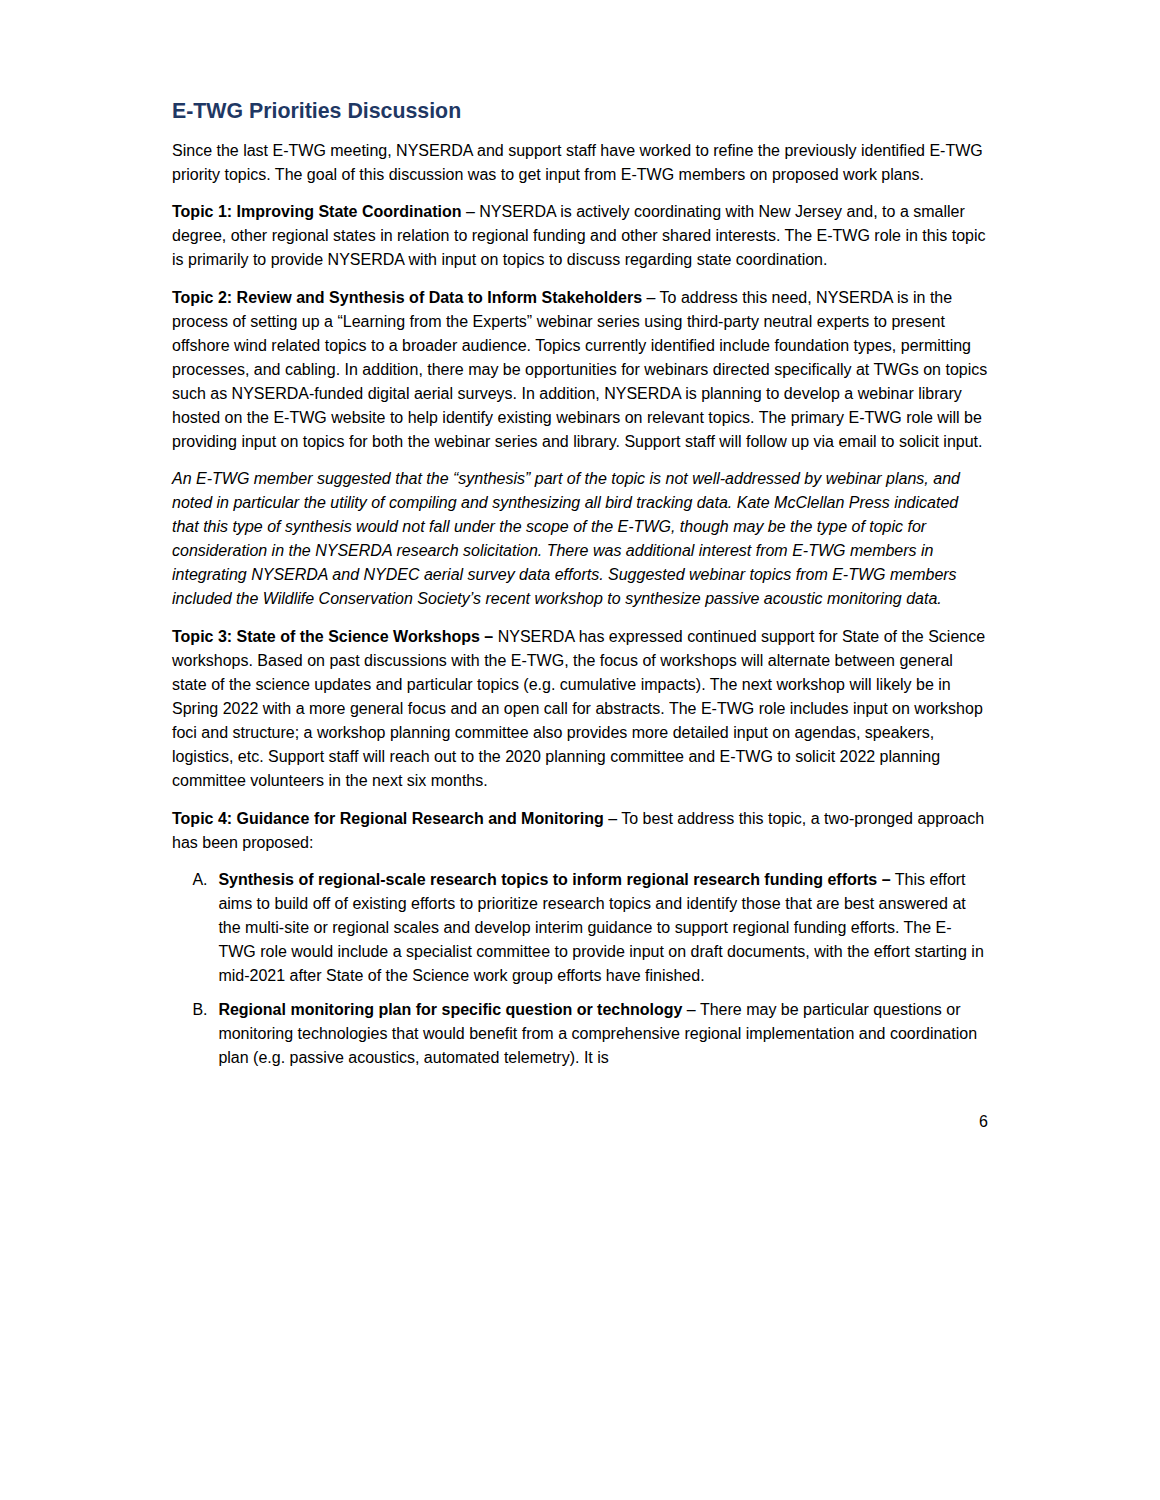E-TWG Priorities Discussion
Since the last E-TWG meeting, NYSERDA and support staff have worked to refine the previously identified E-TWG priority topics. The goal of this discussion was to get input from E-TWG members on proposed work plans.
Topic 1: Improving State Coordination – NYSERDA is actively coordinating with New Jersey and, to a smaller degree, other regional states in relation to regional funding and other shared interests. The E-TWG role in this topic is primarily to provide NYSERDA with input on topics to discuss regarding state coordination.
Topic 2: Review and Synthesis of Data to Inform Stakeholders – To address this need, NYSERDA is in the process of setting up a “Learning from the Experts” webinar series using third-party neutral experts to present offshore wind related topics to a broader audience. Topics currently identified include foundation types, permitting processes, and cabling. In addition, there may be opportunities for webinars directed specifically at TWGs on topics such as NYSERDA-funded digital aerial surveys. In addition, NYSERDA is planning to develop a webinar library hosted on the E-TWG website to help identify existing webinars on relevant topics. The primary E-TWG role will be providing input on topics for both the webinar series and library. Support staff will follow up via email to solicit input.
An E-TWG member suggested that the “synthesis” part of the topic is not well-addressed by webinar plans, and noted in particular the utility of compiling and synthesizing all bird tracking data. Kate McClellan Press indicated that this type of synthesis would not fall under the scope of the E-TWG, though may be the type of topic for consideration in the NYSERDA research solicitation. There was additional interest from E-TWG members in integrating NYSERDA and NYDEC aerial survey data efforts. Suggested webinar topics from E-TWG members included the Wildlife Conservation Society’s recent workshop to synthesize passive acoustic monitoring data.
Topic 3: State of the Science Workshops – NYSERDA has expressed continued support for State of the Science workshops. Based on past discussions with the E-TWG, the focus of workshops will alternate between general state of the science updates and particular topics (e.g. cumulative impacts). The next workshop will likely be in Spring 2022 with a more general focus and an open call for abstracts. The E-TWG role includes input on workshop foci and structure; a workshop planning committee also provides more detailed input on agendas, speakers, logistics, etc. Support staff will reach out to the 2020 planning committee and E-TWG to solicit 2022 planning committee volunteers in the next six months.
Topic 4: Guidance for Regional Research and Monitoring – To best address this topic, a two-pronged approach has been proposed:
Synthesis of regional-scale research topics to inform regional research funding efforts – This effort aims to build off of existing efforts to prioritize research topics and identify those that are best answered at the multi-site or regional scales and develop interim guidance to support regional funding efforts. The E-TWG role would include a specialist committee to provide input on draft documents, with the effort starting in mid-2021 after State of the Science work group efforts have finished.
Regional monitoring plan for specific question or technology – There may be particular questions or monitoring technologies that would benefit from a comprehensive regional implementation and coordination plan (e.g. passive acoustics, automated telemetry). It is
6